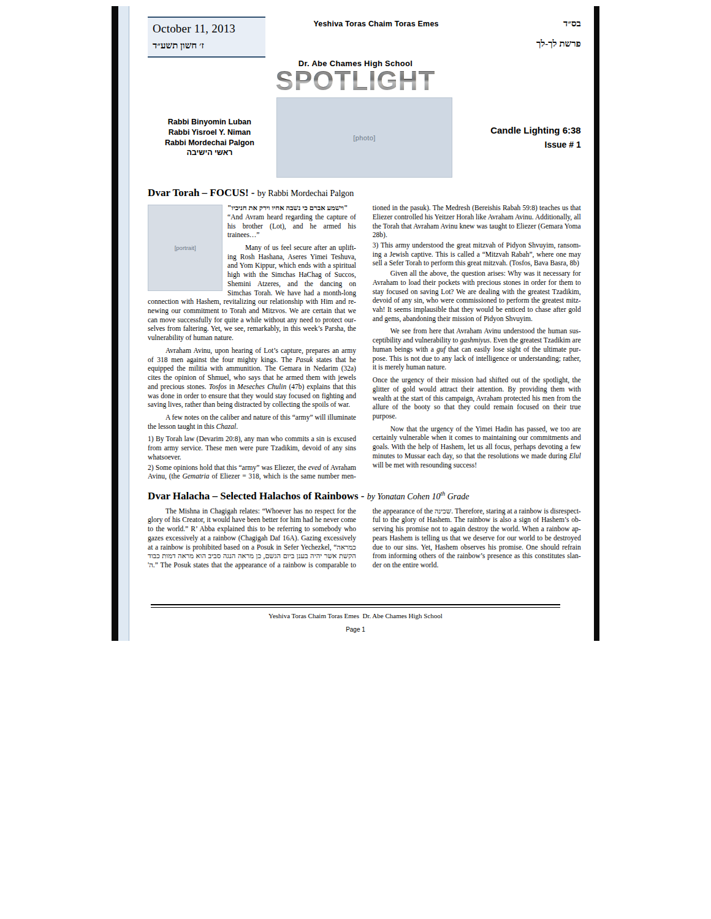October 11, 2013
ז׳ חשון תשע״ד
Yeshiva Toras Chaim Toras Emes
בס״ד
פרשת לך-לך
Dr. Abe Chames High School
SPOTLIGHT
Rabbi Binyomin Luban
Rabbi Yisroel Y. Niman
Rabbi Mordechai Palgon
ראשי הישיבה
[photo]
Candle Lighting 6:38
Issue # 1
Dvar Torah – FOCUS! - by Rabbi Mordechai Palgon
[portrait]
"וישמע אברם כי נשבה אחיו וירק את חניכיו"
“And Avram heard regarding the capture of his brother (Lot), and he armed his trainees…”
Many of us feel secure after an uplifting Rosh Hashana, Aseres Yimei Teshuva, and Yom Kippur, which ends with a spiritual high with the Simchas HaChag of Succos, Shemini Atzeres, and the dancing on Simchas Torah. We have had a month-long connection with Hashem, revitalizing our relationship with Him and renewing our commitment to Torah and Mitzvos. We are certain that we can move successfully for quite a while without any need to protect ourselves from faltering. Yet, we see, remarkably, in this week’s Parsha, the vulnerability of human nature.
Avraham Avinu, upon hearing of Lot’s capture, prepares an army of 318 men against the four mighty kings. The Pasuk states that he equipped the militia with ammunition. The Gemara in Nedarim (32a) cites the opinion of Shmuel, who says that he armed them with jewels and precious stones. Tosfos in Meseches Chulin (47b) explains that this was done in order to ensure that they would stay focused on fighting and saving lives, rather than being distracted by collecting the spoils of war.
A few notes on the caliber and nature of this “army” will illuminate the lesson taught in this Chazal.
1) By Torah law (Devarim 20:8), any man who commits a sin is excused from army service. These men were pure Tzadikim, devoid of any sins whatsoever.
2) Some opinions hold that this “army” was Eliezer, the eved of Avraham Avinu, (the Gematria of Eliezer = 318, which is the same number mentioned in the pasuk). The Medresh (Bereishis Rabah 59:8) teaches us that Eliezer controlled his Yeitzer Horah like Avraham Avinu. Additionally, all the Torah that Avraham Avinu knew was taught to Eliezer (Gemara Yoma 28b).
3) This army understood the great mitzvah of Pidyon Shvuyim, ransoming a Jewish captive. This is called a “Mitzvah Rabah”, where one may sell a Sefer Torah to perform this great mitzvah. (Tosfos, Bava Basra, 8b)
Given all the above, the question arises: Why was it necessary for Avraham to load their pockets with precious stones in order for them to stay focused on saving Lot? We are dealing with the greatest Tzadikim, devoid of any sin, who were commissioned to perform the greatest mitzvah! It seems implausible that they would be enticed to chase after gold and gems, abandoning their mission of Pidyon Shvuyim.
We see from here that Avraham Avinu understood the human susceptibility and vulnerability to gashmiyus. Even the greatest Tzadikim are human beings with a guf that can easily lose sight of the ultimate purpose. This is not due to any lack of intelligence or understanding; rather, it is merely human nature.
Once the urgency of their mission had shifted out of the spotlight, the glitter of gold would attract their attention. By providing them with wealth at the start of this campaign, Avraham protected his men from the allure of the booty so that they could remain focused on their true purpose.
Now that the urgency of the Yimei Hadin has passed, we too are certainly vulnerable when it comes to maintaining our commitments and goals. With the help of Hashem, let us all focus, perhaps devoting a few minutes to Mussar each day, so that the resolutions we made during Elul will be met with resounding success!
Dvar Halacha – Selected Halachos of Rainbows - by Yonatan Cohen 10th Grade
The Mishna in Chagigah relates: “Whoever has no respect for the glory of his Creator, it would have been better for him had he never come to the world.” R’ Abba explained this to be referring to somebody who gazes excessively at a rainbow (Chagigah Daf 16A). Gazing excessively at a rainbow is prohibited based on a Posuk in Sefer Yechezkel, “כמראה הקשת אשר יהיה בענן ביום הגשם, כן מראה הנגה סביב הוא מראה דמות כבוד ה'.” The Posuk states that the appearance of a rainbow is comparable to the appearance of the שכינה. Therefore, staring at a rainbow is disrespectful to the glory of Hashem. The rainbow is also a sign of Hashem’s observing his promise not to again destroy the world. When a rainbow appears Hashem is telling us that we deserve for our world to be destroyed due to our sins. Yet, Hashem observes his promise. One should refrain from informing others of the rainbow’s presence as this constitutes slander on the entire world.
Yeshiva Toras Chaim Toras Emes Dr. Abe Chames High School
Page 1